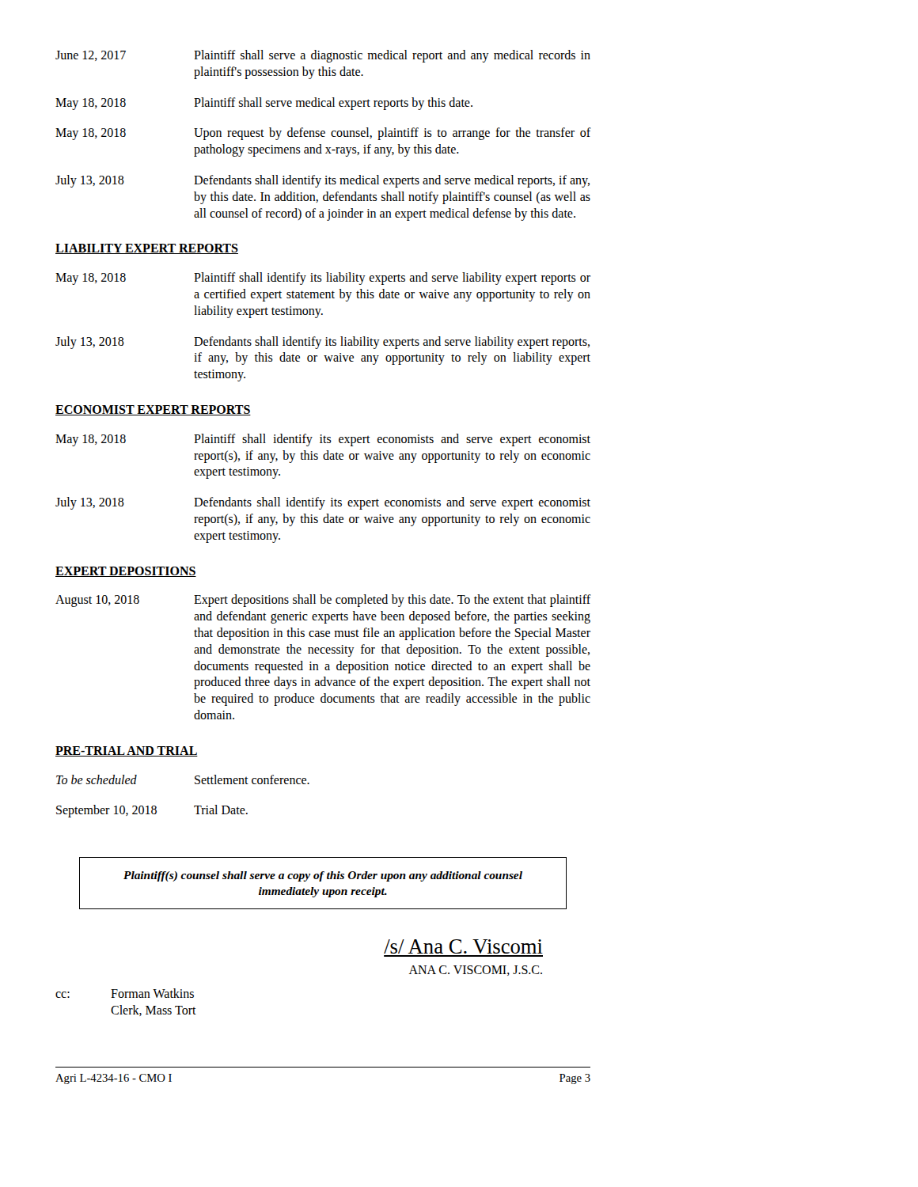| June 12, 2017 | Plaintiff shall serve a diagnostic medical report and any medical records in plaintiff's possession by this date. |
| May 18, 2018 | Plaintiff shall serve medical expert reports by this date. |
| May 18, 2018 | Upon request by defense counsel, plaintiff is to arrange for the transfer of pathology specimens and x-rays, if any, by this date. |
| July 13, 2018 | Defendants shall identify its medical experts and serve medical reports, if any, by this date. In addition, defendants shall notify plaintiff's counsel (as well as all counsel of record) of a joinder in an expert medical defense by this date. |
Liability Expert Reports
| May 18, 2018 | Plaintiff shall identify its liability experts and serve liability expert reports or a certified expert statement by this date or waive any opportunity to rely on liability expert testimony. |
| July 13, 2018 | Defendants shall identify its liability experts and serve liability expert reports, if any, by this date or waive any opportunity to rely on liability expert testimony. |
Economist Expert Reports
| May 18, 2018 | Plaintiff shall identify its expert economists and serve expert economist report(s), if any, by this date or waive any opportunity to rely on economic expert testimony. |
| July 13, 2018 | Defendants shall identify its expert economists and serve expert economist report(s), if any, by this date or waive any opportunity to rely on economic expert testimony. |
Expert Depositions
| August 10, 2018 | Expert depositions shall be completed by this date. To the extent that plaintiff and defendant generic experts have been deposed before, the parties seeking that deposition in this case must file an application before the Special Master and demonstrate the necessity for that deposition. To the extent possible, documents requested in a deposition notice directed to an expert shall be produced three days in advance of the expert deposition. The expert shall not be required to produce documents that are readily accessible in the public domain. |
Pre-Trial and Trial
| To be scheduled | Settlement conference. |
| September 10, 2018 | Trial Date. |
Plaintiff(s) counsel shall serve a copy of this Order upon any additional counsel immediately upon receipt.
/s/ Ana C. Viscomi ANA C. VISCOMI, J.S.C.
cc: Forman Watkins Clerk, Mass Tort
Agri L-4234-16 - CMO I Page 3